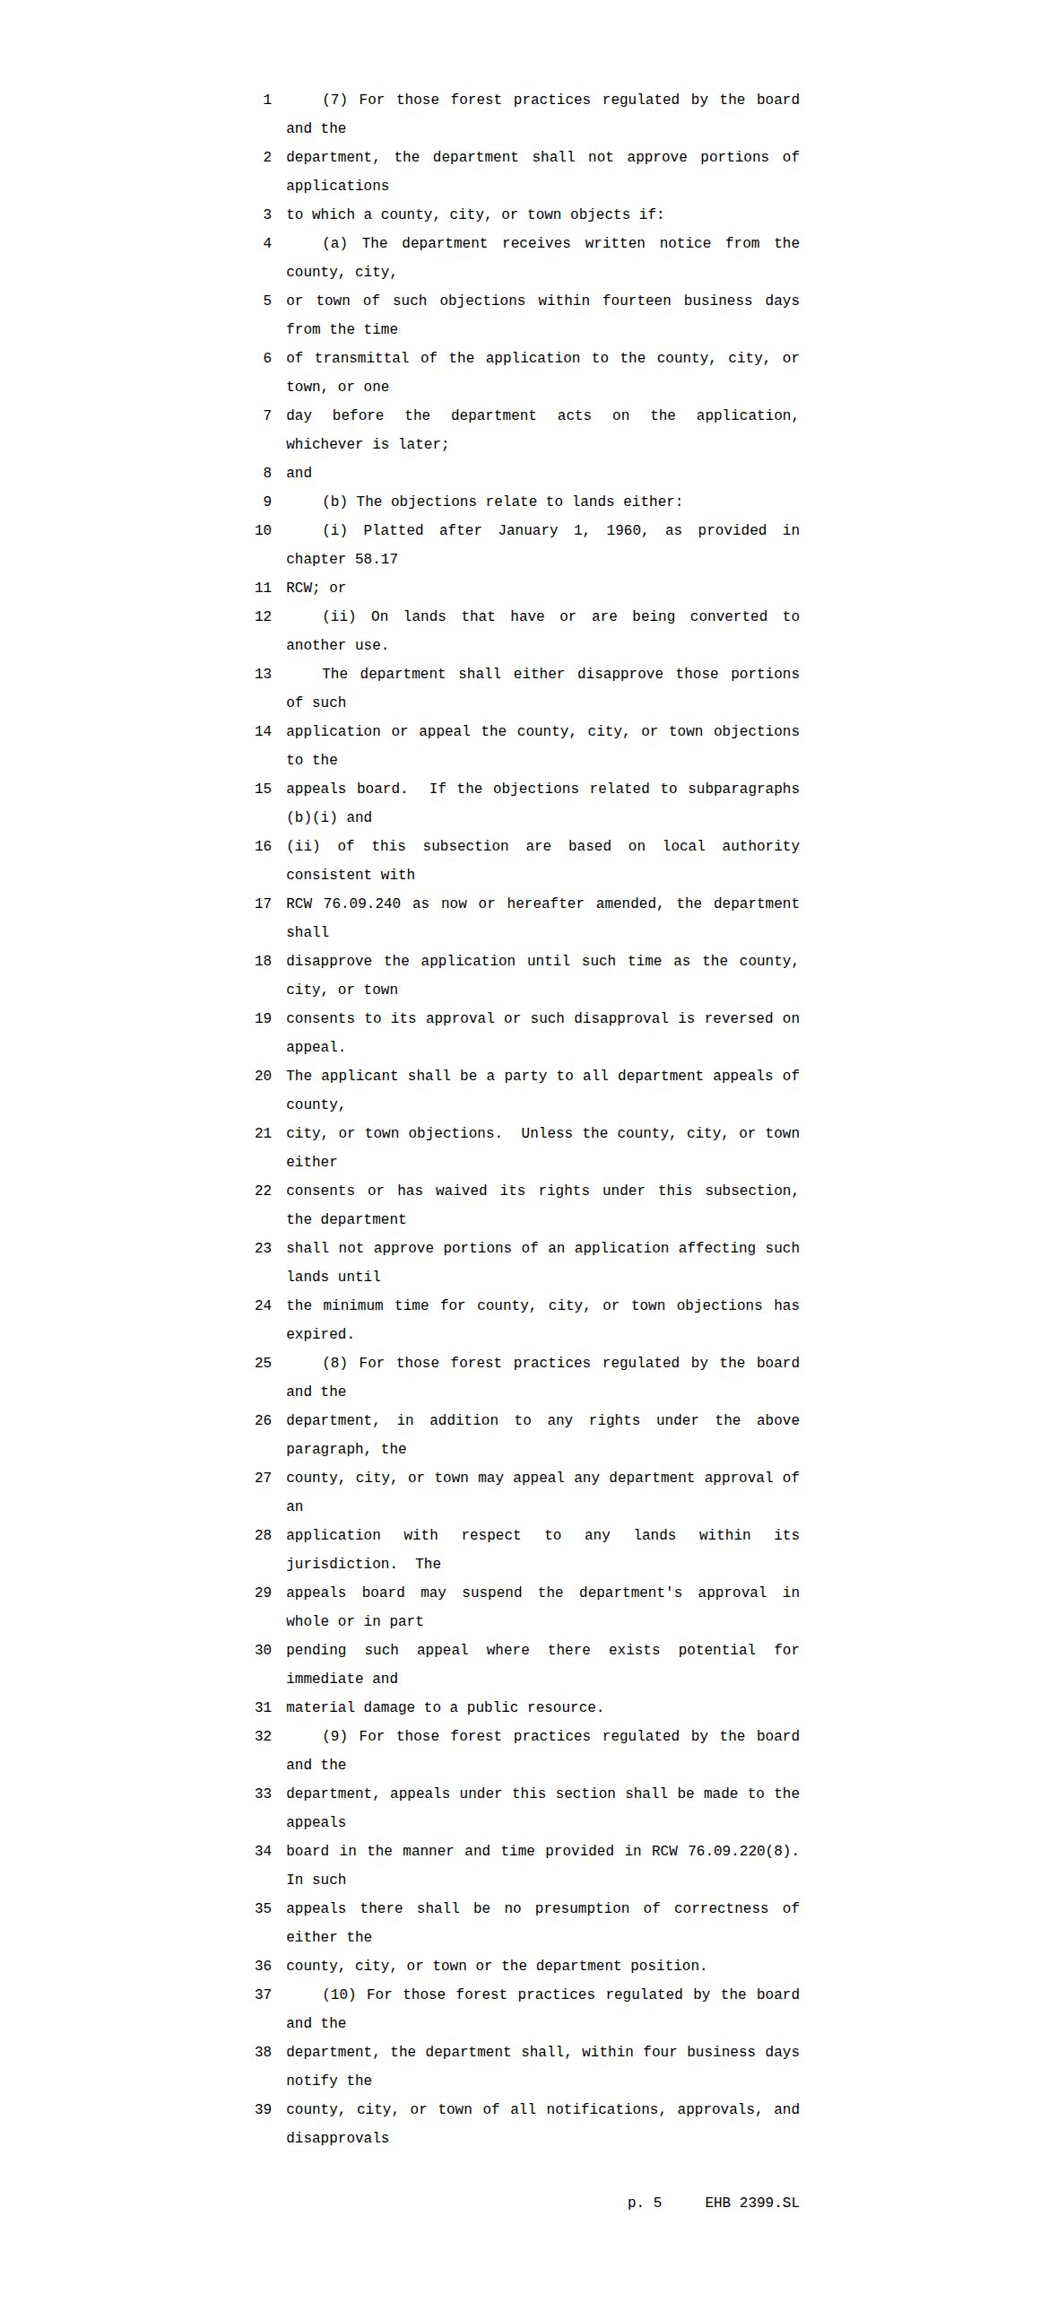(7) For those forest practices regulated by the board and the
department, the department shall not approve portions of applications
to which a county, city, or town objects if:
(a) The department receives written notice from the county, city,
or town of such objections within fourteen business days from the time
of transmittal of the application to the county, city, or town, or one
day before the department acts on the application, whichever is later;
and
(b) The objections relate to lands either:
(i) Platted after January 1, 1960, as provided in chapter 58.17
RCW; or
(ii) On lands that have or are being converted to another use.
The department shall either disapprove those portions of such
application or appeal the county, city, or town objections to the
appeals board. If the objections related to subparagraphs (b)(i) and
(ii) of this subsection are based on local authority consistent with
RCW 76.09.240 as now or hereafter amended, the department shall
disapprove the application until such time as the county, city, or town
consents to its approval or such disapproval is reversed on appeal.
The applicant shall be a party to all department appeals of county,
city, or town objections. Unless the county, city, or town either
consents or has waived its rights under this subsection, the department
shall not approve portions of an application affecting such lands until
the minimum time for county, city, or town objections has expired.
(8) For those forest practices regulated by the board and the
department, in addition to any rights under the above paragraph, the
county, city, or town may appeal any department approval of an
application with respect to any lands within its jurisdiction. The
appeals board may suspend the department's approval in whole or in part
pending such appeal where there exists potential for immediate and
material damage to a public resource.
(9) For those forest practices regulated by the board and the
department, appeals under this section shall be made to the appeals
board in the manner and time provided in RCW 76.09.220(8). In such
appeals there shall be no presumption of correctness of either the
county, city, or town or the department position.
(10) For those forest practices regulated by the board and the
department, the department shall, within four business days notify the
county, city, or town of all notifications, approvals, and disapprovals
p. 5 EHB 2399.SL